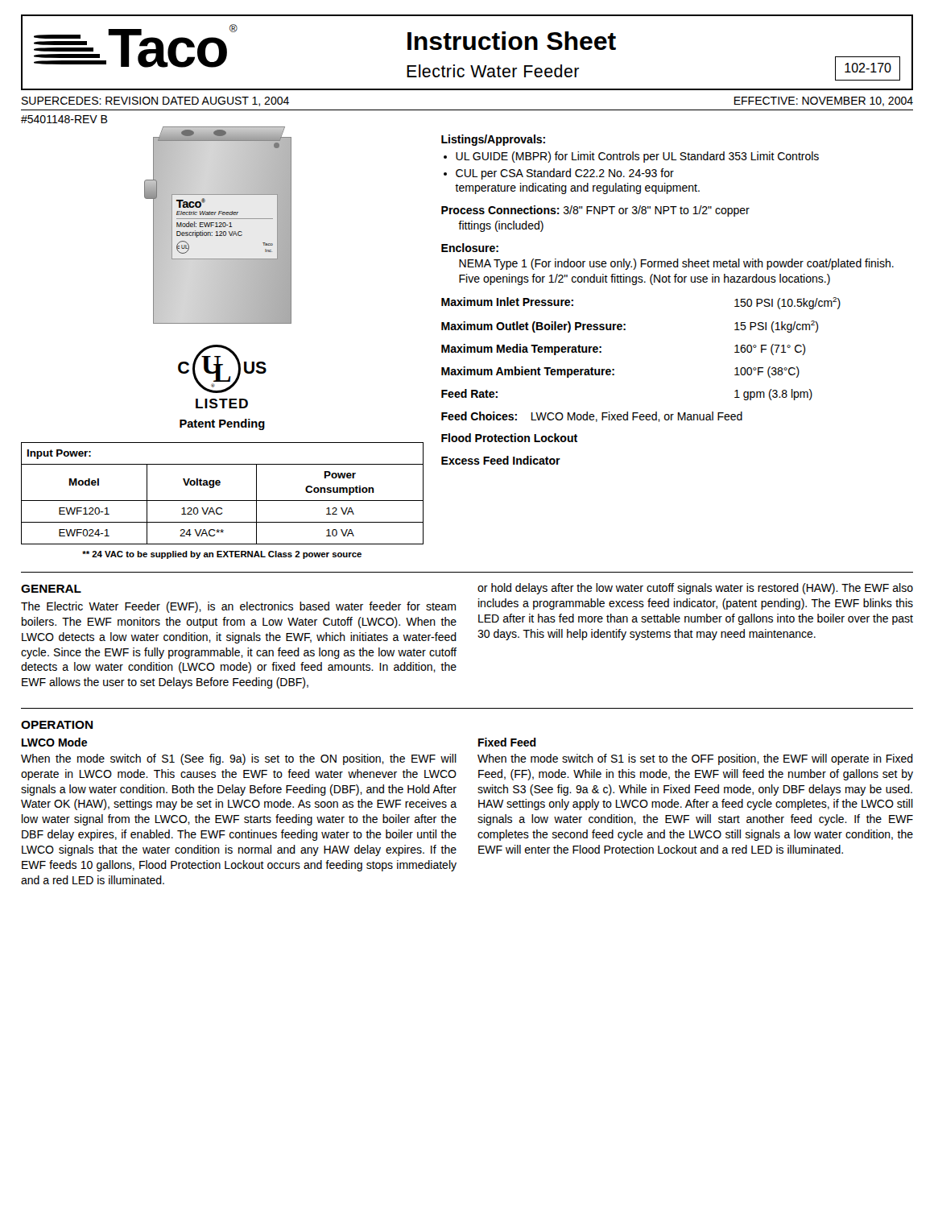Taco®
Instruction Sheet
Electric Water Feeder
102-170
SUPERCEDES: REVISION DATED AUGUST 1, 2004 EFFECTIVE: NOVEMBER 10, 2004
#5401148-REV B
Taco®
Electric Water Feeder
Model: EWF120-1
Description: 120 VAC
c UL Taco
Inc.
C U L ® US
LISTED
Patent Pending
| Input Power: |
| Model | Voltage | Power Consumption |
| EWF120-1 | 120 VAC | 12 VA |
| EWF024-1 | 24 VAC** | 10 VA |
** 24 VAC to be supplied by an EXTERNAL Class 2 power source
Listings/Approvals:
UL GUIDE (MBPR) for Limit Controls per UL Standard 353 Limit Controls
CUL per CSA Standard C22.2 No. 24-93 for temperature indicating and regulating equipment.
Process Connections: 3/8" FNPT or 3/8" NPT to 1/2" copper
fittings (included)
Enclosure:
NEMA Type 1 (For indoor use only.) Formed sheet metal with powder coat/plated finish. Five openings for 1/2" conduit fittings. (Not for use in hazardous locations.)
Maximum Inlet Pressure:
150 PSI (10.5kg/cm2)
Maximum Outlet (Boiler) Pressure:
15 PSI (1kg/cm2)
Maximum Media Temperature:
160° F (71° C)
Maximum Ambient Temperature:
100°F (38°C)
Feed Rate:
1 gpm (3.8 lpm)
Feed Choices: LWCO Mode, Fixed Feed, or Manual Feed
Flood Protection Lockout
Excess Feed Indicator
GENERAL
The Electric Water Feeder (EWF), is an electronics based water feeder for steam boilers. The EWF monitors the output from a Low Water Cutoff (LWCO). When the LWCO detects a low water condition, it signals the EWF, which initiates a water-feed cycle. Since the EWF is fully programmable, it can feed as long as the low water cutoff detects a low water condition (LWCO mode) or fixed feed amounts. In addition, the EWF allows the user to set Delays Before Feeding (DBF),
or hold delays after the low water cutoff signals water is restored (HAW). The EWF also includes a programmable excess feed indicator, (patent pending). The EWF blinks this LED after it has fed more than a settable number of gallons into the boiler over the past 30 days. This will help identify systems that may need maintenance.
OPERATION
LWCO Mode
When the mode switch of S1 (See fig. 9a) is set to the ON position, the EWF will operate in LWCO mode. This causes the EWF to feed water whenever the LWCO signals a low water condition. Both the Delay Before Feeding (DBF), and the Hold After Water OK (HAW), settings may be set in LWCO mode. As soon as the EWF receives a low water signal from the LWCO, the EWF starts feeding water to the boiler after the DBF delay expires, if enabled. The EWF continues feeding water to the boiler until the LWCO signals that the water condition is normal and any HAW delay expires. If the EWF feeds 10 gallons, Flood Protection Lockout occurs and feeding stops immediately and a red LED is illuminated.
Fixed Feed
When the mode switch of S1 is set to the OFF position, the EWF will operate in Fixed Feed, (FF), mode. While in this mode, the EWF will feed the number of gallons set by switch S3 (See fig. 9a & c). While in Fixed Feed mode, only DBF delays may be used. HAW settings only apply to LWCO mode. After a feed cycle completes, if the LWCO still signals a low water condition, the EWF will start another feed cycle. If the EWF completes the second feed cycle and the LWCO still signals a low water condition, the EWF will enter the Flood Protection Lockout and a red LED is illuminated.